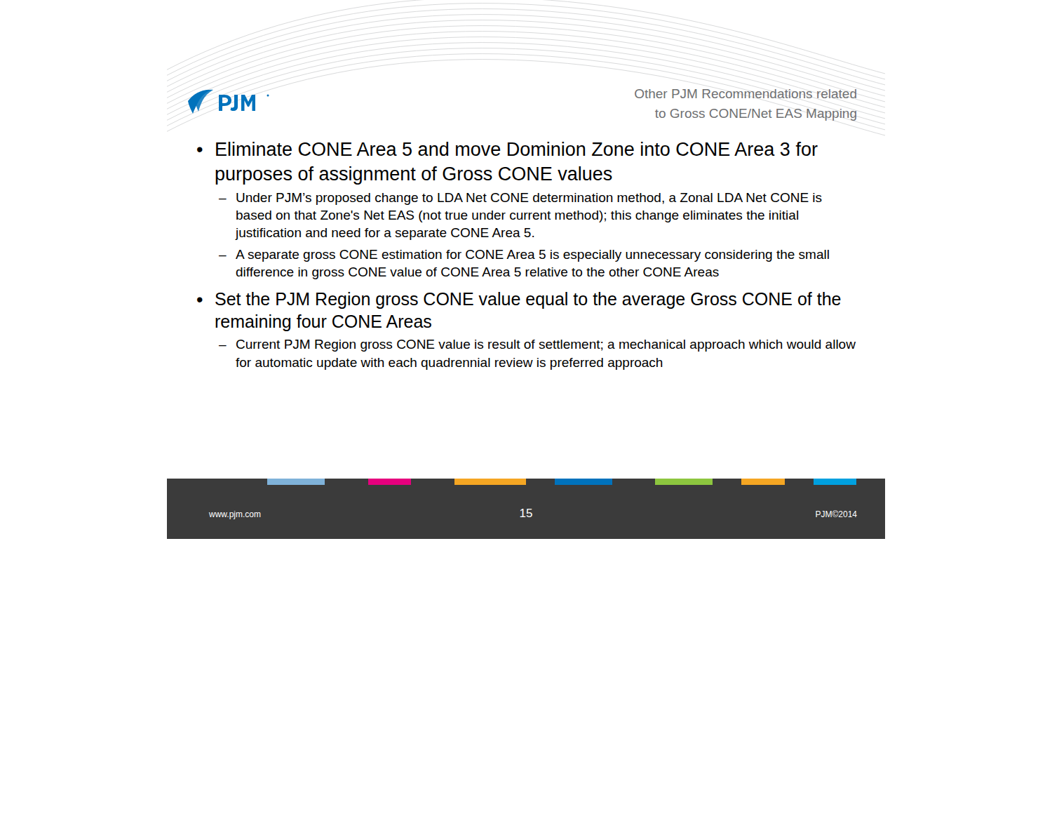Other PJM Recommendations related
to Gross CONE/Net EAS Mapping
Eliminate CONE Area 5 and move Dominion Zone into CONE Area 3 for purposes of assignment of Gross CONE values
Under PJM’s proposed change to LDA Net CONE determination method, a Zonal LDA Net CONE is based on that Zone's Net EAS (not true under current method); this change eliminates the initial justification and need for a separate CONE Area 5.
A separate gross CONE estimation for CONE Area 5 is especially unnecessary considering the small difference in gross CONE value of CONE Area 5 relative to the other CONE Areas
Set the PJM Region gross CONE value equal to the average Gross CONE of the remaining four CONE Areas
Current PJM Region gross CONE value is result of settlement; a mechanical approach which would allow for automatic update with each quadrennial review is preferred approach
www.pjm.com
15
PJM©2014